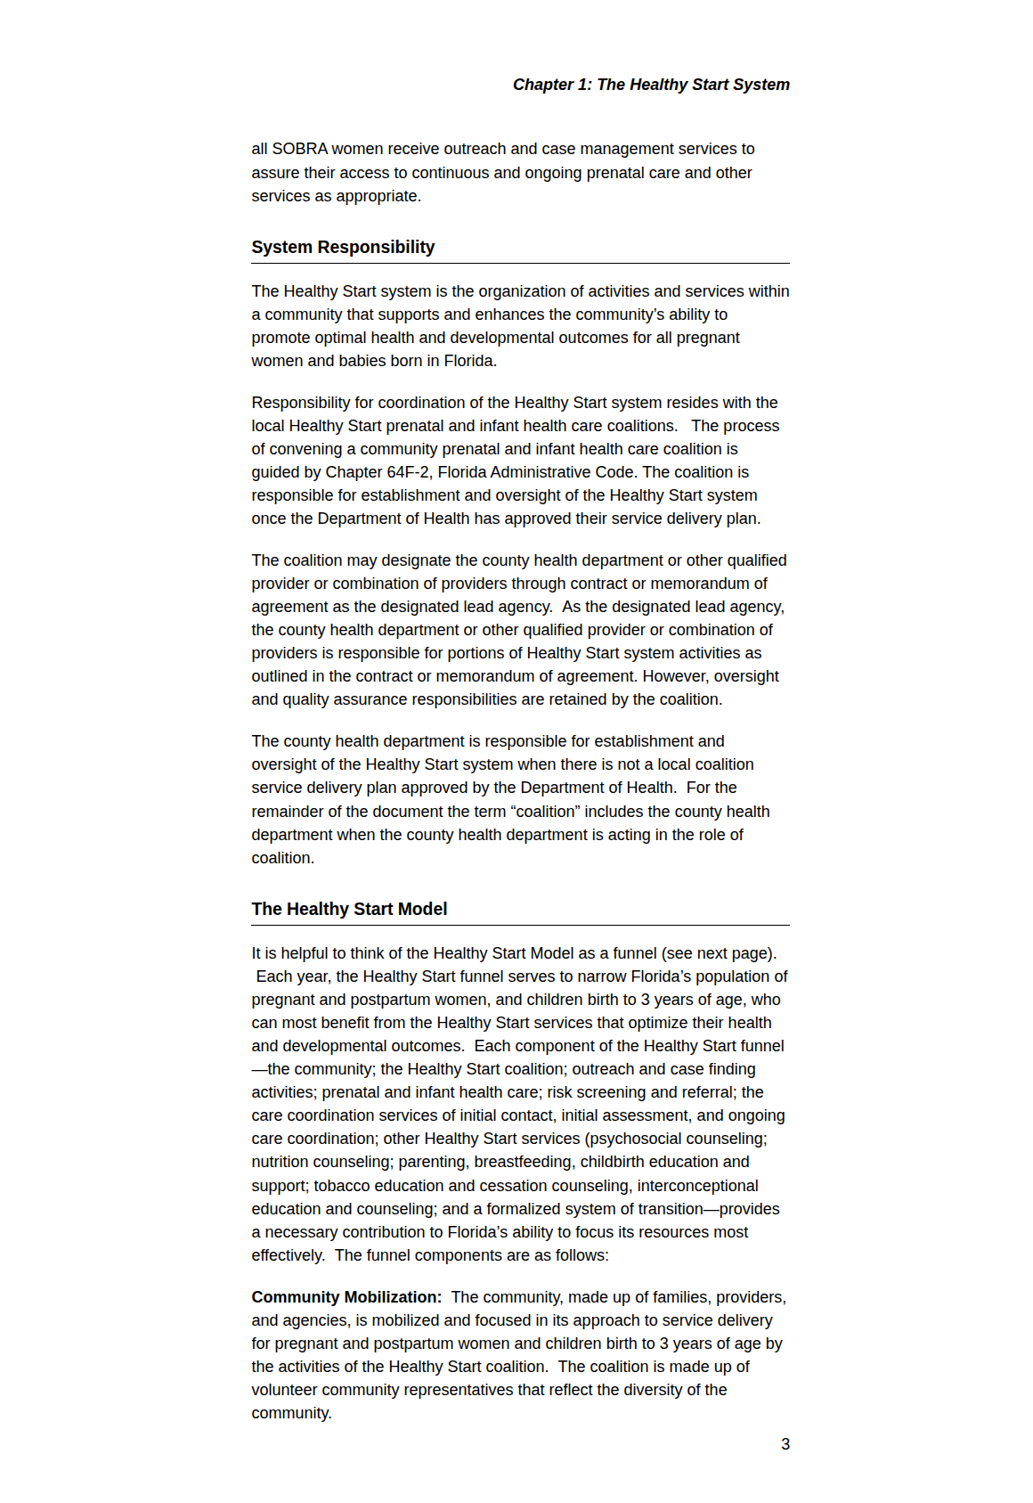Chapter 1: The Healthy Start System
all SOBRA women receive outreach and case management services to assure their access to continuous and ongoing prenatal care and other services as appropriate.
System Responsibility
The Healthy Start system is the organization of activities and services within a community that supports and enhances the community’s ability to promote optimal health and developmental outcomes for all pregnant women and babies born in Florida.
Responsibility for coordination of the Healthy Start system resides with the local Healthy Start prenatal and infant health care coalitions. The process of convening a community prenatal and infant health care coalition is guided by Chapter 64F-2, Florida Administrative Code. The coalition is responsible for establishment and oversight of the Healthy Start system once the Department of Health has approved their service delivery plan.
The coalition may designate the county health department or other qualified provider or combination of providers through contract or memorandum of agreement as the designated lead agency. As the designated lead agency, the county health department or other qualified provider or combination of providers is responsible for portions of Healthy Start system activities as outlined in the contract or memorandum of agreement. However, oversight and quality assurance responsibilities are retained by the coalition.
The county health department is responsible for establishment and oversight of the Healthy Start system when there is not a local coalition service delivery plan approved by the Department of Health. For the remainder of the document the term “coalition” includes the county health department when the county health department is acting in the role of coalition.
The Healthy Start Model
It is helpful to think of the Healthy Start Model as a funnel (see next page). Each year, the Healthy Start funnel serves to narrow Florida’s population of pregnant and postpartum women, and children birth to 3 years of age, who can most benefit from the Healthy Start services that optimize their health and developmental outcomes. Each component of the Healthy Start funnel—the community; the Healthy Start coalition; outreach and case finding activities; prenatal and infant health care; risk screening and referral; the care coordination services of initial contact, initial assessment, and ongoing care coordination; other Healthy Start services (psychosocial counseling; nutrition counseling; parenting, breastfeeding, childbirth education and support; tobacco education and cessation counseling, interconceptional education and counseling; and a formalized system of transition—provides a necessary contribution to Florida’s ability to focus its resources most effectively. The funnel components are as follows:
Community Mobilization: The community, made up of families, providers, and agencies, is mobilized and focused in its approach to service delivery for pregnant and postpartum women and children birth to 3 years of age by the activities of the Healthy Start coalition. The coalition is made up of volunteer community representatives that reflect the diversity of the community.
3